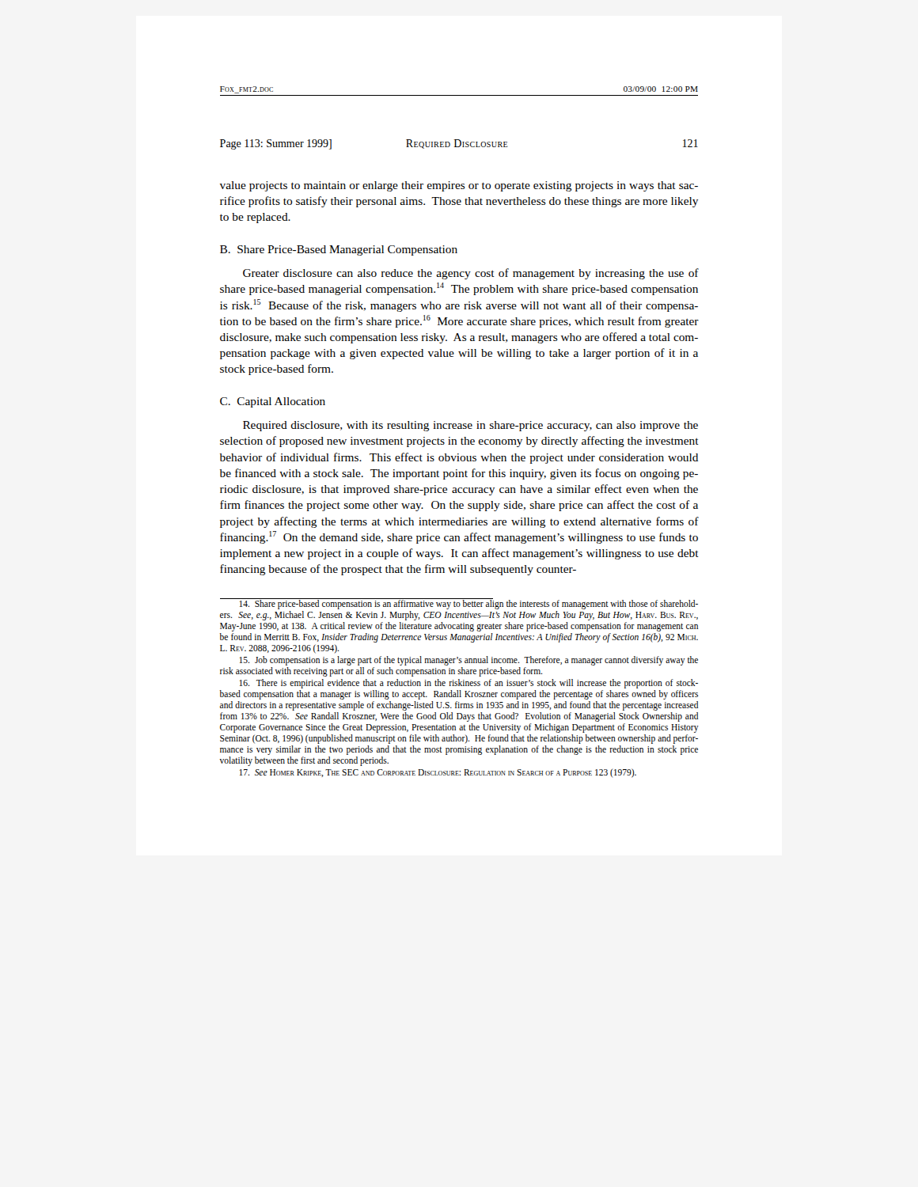Fox_fmt2.doc
03/09/00 12:00 PM
Page 113: Summer 1999]
Required Disclosure
121
value projects to maintain or enlarge their empires or to operate existing projects in ways that sacrifice profits to satisfy their personal aims. Those that nevertheless do these things are more likely to be replaced.
B. Share Price-Based Managerial Compensation
Greater disclosure can also reduce the agency cost of management by increasing the use of share price-based managerial compensation.14 The problem with share price-based compensation is risk.15 Because of the risk, managers who are risk averse will not want all of their compensation to be based on the firm’s share price.16 More accurate share prices, which result from greater disclosure, make such compensation less risky. As a result, managers who are offered a total compensation package with a given expected value will be willing to take a larger portion of it in a stock price-based form.
C. Capital Allocation
Required disclosure, with its resulting increase in share-price accuracy, can also improve the selection of proposed new investment projects in the economy by directly affecting the investment behavior of individual firms. This effect is obvious when the project under consideration would be financed with a stock sale. The important point for this inquiry, given its focus on ongoing periodic disclosure, is that improved share-price accuracy can have a similar effect even when the firm finances the project some other way. On the supply side, share price can affect the cost of a project by affecting the terms at which intermediaries are willing to extend alternative forms of financing.17 On the demand side, share price can affect management’s willingness to use funds to implement a new project in a couple of ways. It can affect management’s willingness to use debt financing because of the prospect that the firm will subsequently counter-
14. Share price-based compensation is an affirmative way to better align the interests of management with those of shareholders. See, e.g., Michael C. Jensen & Kevin J. Murphy, CEO Incentives—It’s Not How Much You Pay, But How, Harv. Bus. Rev., May-June 1990, at 138. A critical review of the literature advocating greater share price-based compensation for management can be found in Merritt B. Fox, Insider Trading Deterrence Versus Managerial Incentives: A Unified Theory of Section 16(b), 92 Mich. L. Rev. 2088, 2096-2106 (1994).
15. Job compensation is a large part of the typical manager’s annual income. Therefore, a manager cannot diversify away the risk associated with receiving part or all of such compensation in share price-based form.
16. There is empirical evidence that a reduction in the riskiness of an issuer’s stock will increase the proportion of stock-based compensation that a manager is willing to accept. Randall Kroszner compared the percentage of shares owned by officers and directors in a representative sample of exchange-listed U.S. firms in 1935 and in 1995, and found that the percentage increased from 13% to 22%. See Randall Kroszner, Were the Good Old Days that Good? Evolution of Managerial Stock Ownership and Corporate Governance Since the Great Depression, Presentation at the University of Michigan Department of Economics History Seminar (Oct. 8, 1996) (unpublished manuscript on file with author). He found that the relationship between ownership and performance is very similar in the two periods and that the most promising explanation of the change is the reduction in stock price volatility between the first and second periods.
17. See Homer Kripke, The SEC and Corporate Disclosure: Regulation in Search of a Purpose 123 (1979).